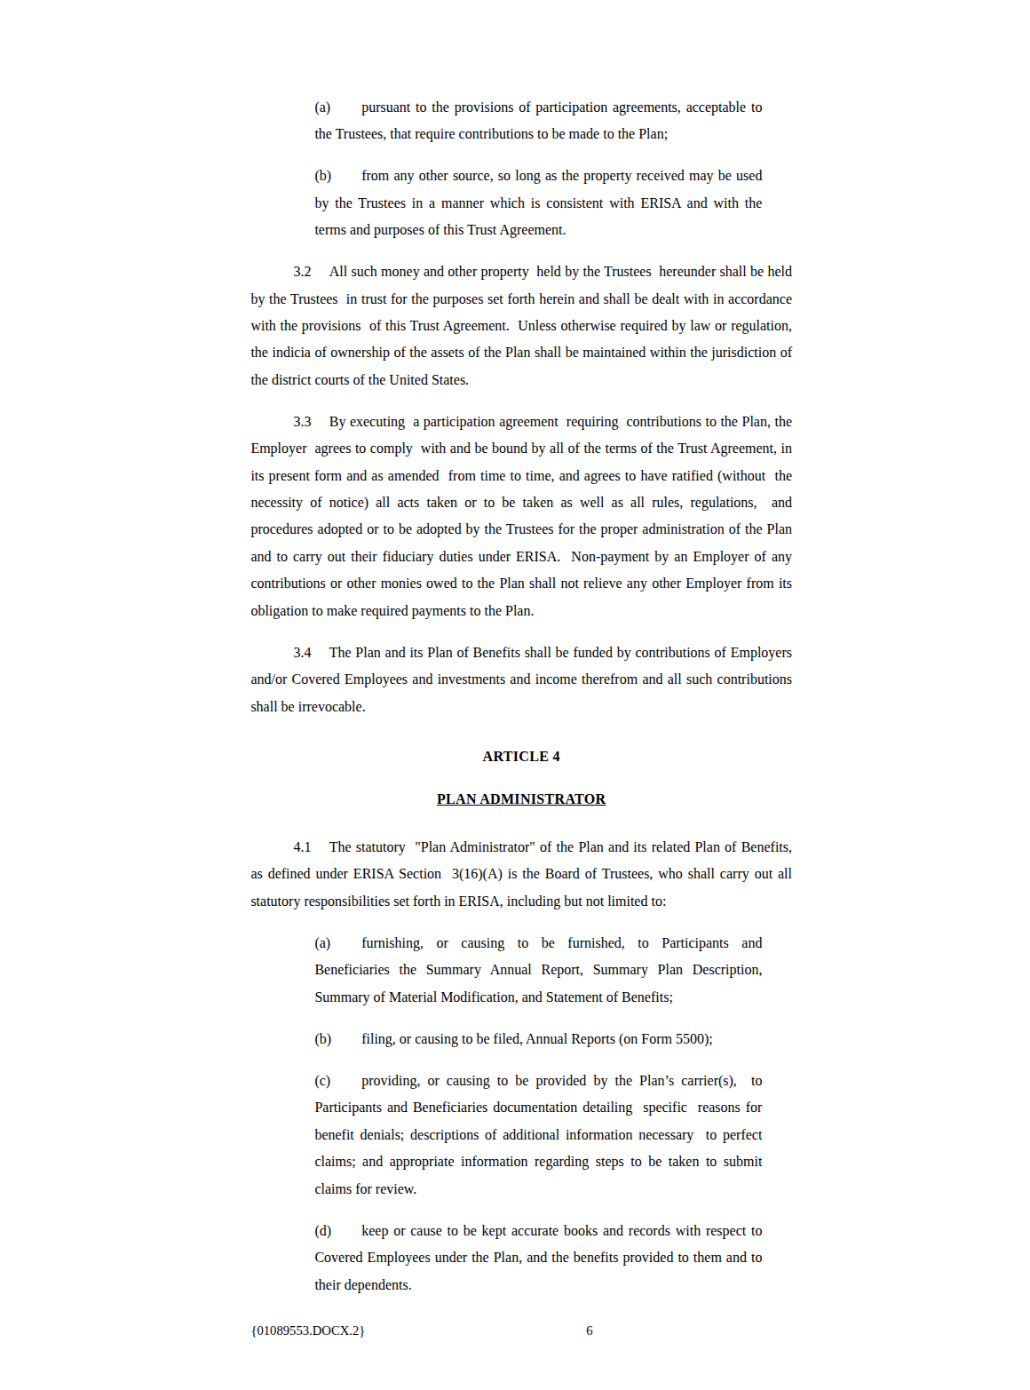(a) pursuant to the provisions of participation agreements, acceptable to the Trustees, that require contributions to be made to the Plan;
(b) from any other source, so long as the property received may be used by the Trustees in a manner which is consistent with ERISA and with the terms and purposes of this Trust Agreement.
3.2 All such money and other property held by the Trustees hereunder shall be held by the Trustees in trust for the purposes set forth herein and shall be dealt with in accordance with the provisions of this Trust Agreement. Unless otherwise required by law or regulation, the indicia of ownership of the assets of the Plan shall be maintained within the jurisdiction of the district courts of the United States.
3.3 By executing a participation agreement requiring contributions to the Plan, the Employer agrees to comply with and be bound by all of the terms of the Trust Agreement, in its present form and as amended from time to time, and agrees to have ratified (without the necessity of notice) all acts taken or to be taken as well as all rules, regulations, and procedures adopted or to be adopted by the Trustees for the proper administration of the Plan and to carry out their fiduciary duties under ERISA. Non-payment by an Employer of any contributions or other monies owed to the Plan shall not relieve any other Employer from its obligation to make required payments to the Plan.
3.4 The Plan and its Plan of Benefits shall be funded by contributions of Employers and/or Covered Employees and investments and income therefrom and all such contributions shall be irrevocable.
ARTICLE 4
PLAN ADMINISTRATOR
4.1 The statutory "Plan Administrator" of the Plan and its related Plan of Benefits, as defined under ERISA Section 3(16)(A) is the Board of Trustees, who shall carry out all statutory responsibilities set forth in ERISA, including but not limited to:
(a) furnishing, or causing to be furnished, to Participants and Beneficiaries the Summary Annual Report, Summary Plan Description, Summary of Material Modification, and Statement of Benefits;
(b) filing, or causing to be filed, Annual Reports (on Form 5500);
(c) providing, or causing to be provided by the Plan’s carrier(s), to Participants and Beneficiaries documentation detailing specific reasons for benefit denials; descriptions of additional information necessary to perfect claims; and appropriate information regarding steps to be taken to submit claims for review.
(d) keep or cause to be kept accurate books and records with respect to Covered Employees under the Plan, and the benefits provided to them and to their dependents.
{01089553.DOCX.2}
6